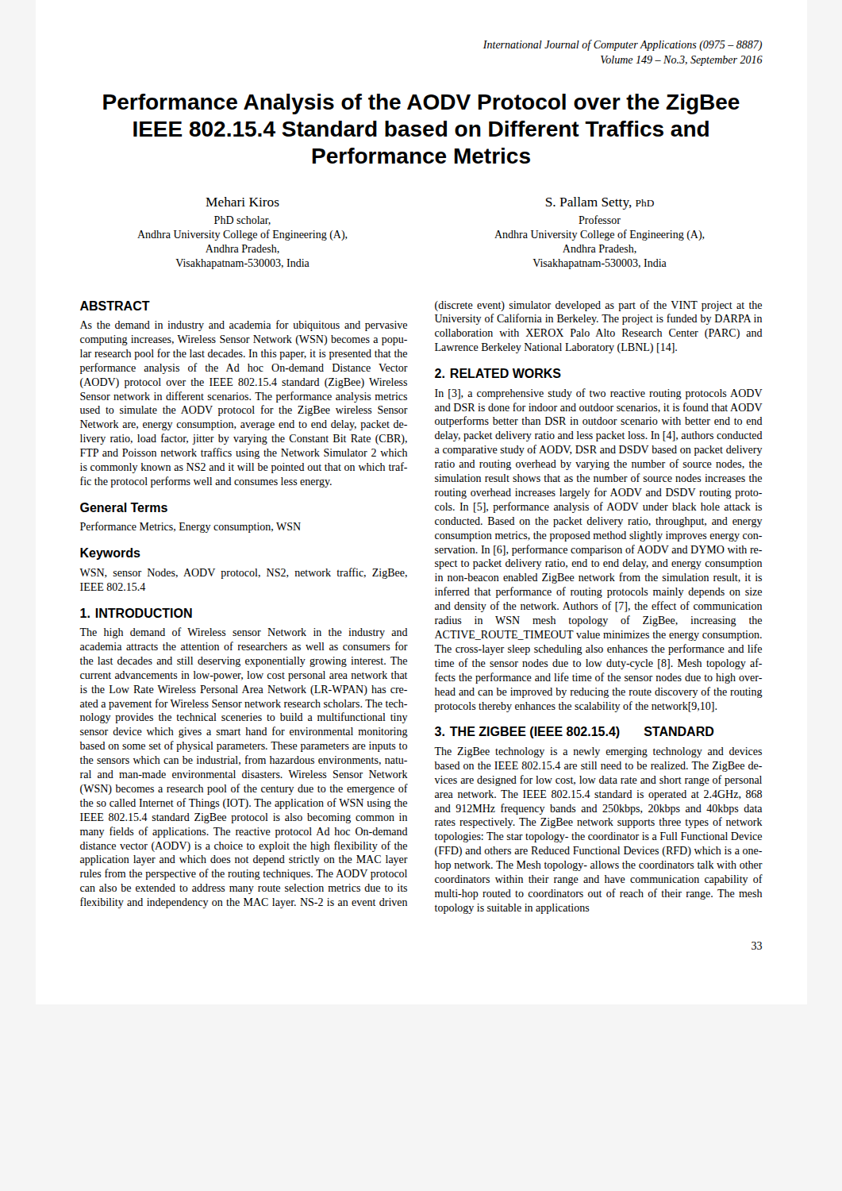International Journal of Computer Applications (0975 – 8887)
Volume 149 – No.3, September 2016
Performance Analysis of the AODV Protocol over the ZigBee IEEE 802.15.4 Standard based on Different Traffics and Performance Metrics
Mehari Kiros
PhD scholar,
Andhra University College of Engineering (A),
Andhra Pradesh,
Visakhapatnam-530003, India
S. Pallam Setty, PhD
Professor
Andhra University College of Engineering (A),
Andhra Pradesh,
Visakhapatnam-530003, India
ABSTRACT
As the demand in industry and academia for ubiquitous and pervasive computing increases, Wireless Sensor Network (WSN) becomes a popular research pool for the last decades. In this paper, it is presented that the performance analysis of the Ad hoc On-demand Distance Vector (AODV) protocol over the IEEE 802.15.4 standard (ZigBee) Wireless Sensor network in different scenarios. The performance analysis metrics used to simulate the AODV protocol for the ZigBee wireless Sensor Network are, energy consumption, average end to end delay, packet delivery ratio, load factor, jitter by varying the Constant Bit Rate (CBR), FTP and Poisson network traffics using the Network Simulator 2 which is commonly known as NS2 and it will be pointed out that on which traffic the protocol performs well and consumes less energy.
General Terms
Performance Metrics, Energy consumption, WSN
Keywords
WSN, sensor Nodes, AODV protocol, NS2, network traffic, ZigBee, IEEE 802.15.4
1. INTRODUCTION
The high demand of Wireless sensor Network in the industry and academia attracts the attention of researchers as well as consumers for the last decades and still deserving exponentially growing interest. The current advancements in low-power, low cost personal area network that is the Low Rate Wireless Personal Area Network (LR-WPAN) has created a pavement for Wireless Sensor network research scholars. The technology provides the technical sceneries to build a multifunctional tiny sensor device which gives a smart hand for environmental monitoring based on some set of physical parameters. These parameters are inputs to the sensors which can be industrial, from hazardous environments, natural and man-made environmental disasters. Wireless Sensor Network (WSN) becomes a research pool of the century due to the emergence of the so called Internet of Things (IOT). The application of WSN using the IEEE 802.15.4 standard ZigBee protocol is also becoming common in many fields of applications. The reactive protocol Ad hoc On-demand distance vector (AODV) is a choice to exploit the high flexibility of the application layer and which does not depend strictly on the MAC layer rules from the perspective of the routing techniques. The AODV protocol can also be extended to address many route selection metrics due to its flexibility and independency on the MAC layer. NS-2 is an event driven (discrete event) simulator developed as part of the VINT project at the University of California in Berkeley. The project is funded by DARPA in collaboration with XEROX Palo Alto Research Center (PARC) and Lawrence Berkeley National Laboratory (LBNL) [14].
2. RELATED WORKS
In [3], a comprehensive study of two reactive routing protocols AODV and DSR is done for indoor and outdoor scenarios, it is found that AODV outperforms better than DSR in outdoor scenario with better end to end delay, packet delivery ratio and less packet loss. In [4], authors conducted a comparative study of AODV, DSR and DSDV based on packet delivery ratio and routing overhead by varying the number of source nodes, the simulation result shows that as the number of source nodes increases the routing overhead increases largely for AODV and DSDV routing protocols. In [5], performance analysis of AODV under black hole attack is conducted. Based on the packet delivery ratio, throughput, and energy consumption metrics, the proposed method slightly improves energy conservation. In [6], performance comparison of AODV and DYMO with respect to packet delivery ratio, end to end delay, and energy consumption in non-beacon enabled ZigBee network from the simulation result, it is inferred that performance of routing protocols mainly depends on size and density of the network. Authors of [7], the effect of communication radius in WSN mesh topology of ZigBee, increasing the ACTIVE_ROUTE_TIMEOUT value minimizes the energy consumption. The cross-layer sleep scheduling also enhances the performance and life time of the sensor nodes due to low duty-cycle [8]. Mesh topology affects the performance and life time of the sensor nodes due to high overhead and can be improved by reducing the route discovery of the routing protocols thereby enhances the scalability of the network[9,10].
3. THE ZIGBEE (IEEE 802.15.4) STANDARD
The ZigBee technology is a newly emerging technology and devices based on the IEEE 802.15.4 are still need to be realized. The ZigBee devices are designed for low cost, low data rate and short range of personal area network. The IEEE 802.15.4 standard is operated at 2.4GHz, 868 and 912MHz frequency bands and 250kbps, 20kbps and 40kbps data rates respectively. The ZigBee network supports three types of network topologies: The star topology- the coordinator is a Full Functional Device (FFD) and others are Reduced Functional Devices (RFD) which is a one-hop network. The Mesh topology- allows the coordinators talk with other coordinators within their range and have communication capability of multi-hop routed to coordinators out of reach of their range. The mesh topology is suitable in applications
33